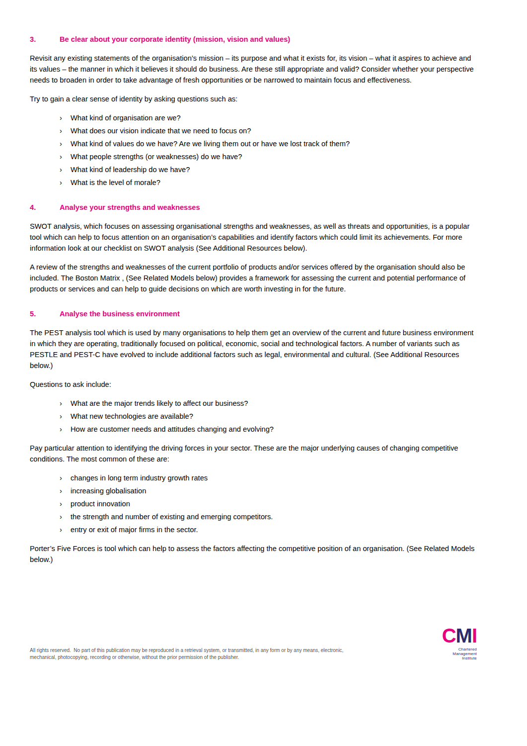3. Be clear about your corporate identity (mission, vision and values)
Revisit any existing statements of the organisation’s mission – its purpose and what it exists for, its vision – what it aspires to achieve and its values – the manner in which it believes it should do business. Are these still appropriate and valid? Consider whether your perspective needs to broaden in order to take advantage of fresh opportunities or be narrowed to maintain focus and effectiveness.
Try to gain a clear sense of identity by asking questions such as:
What kind of organisation are we?
What does our vision indicate that we need to focus on?
What kind of values do we have? Are we living them out or have we lost track of them?
What people strengths (or weaknesses) do we have?
What kind of leadership do we have?
What is the level of morale?
4. Analyse your strengths and weaknesses
SWOT analysis, which focuses on assessing organisational strengths and weaknesses, as well as threats and opportunities, is a popular tool which can help to focus attention on an organisation’s capabilities and identify factors which could limit its achievements. For more information look at our checklist on SWOT analysis (See Additional Resources below).
A review of the strengths and weaknesses of the current portfolio of products and/or services offered by the organisation should also be included. The Boston Matrix , (See Related Models below) provides a framework for assessing the current and potential performance of products or services and can help to guide decisions on which are worth investing in for the future.
5. Analyse the business environment
The PEST analysis tool which is used by many organisations to help them get an overview of the current and future business environment in which they are operating, traditionally focused on political, economic, social and technological factors. A number of variants such as PESTLE and PEST-C have evolved to include additional factors such as legal, environmental and cultural. (See Additional Resources below.)
Questions to ask include:
What are the major trends likely to affect our business?
What new technologies are available?
How are customer needs and attitudes changing and evolving?
Pay particular attention to identifying the driving forces in your sector. These are the major underlying causes of changing competitive conditions. The most common of these are:
changes in long term industry growth rates
increasing globalisation
product innovation
the strength and number of existing and emerging competitors.
entry or exit of major firms in the sector.
Porter’s Five Forces is tool which can help to assess the factors affecting the competitive position of an organisation. (See Related Models below.)
All rights reserved. No part of this publication may be reproduced in a retrieval system, or transmitted, in any form or by any means, electronic, mechanical, photocopying, recording or otherwise, without the prior permission of the publisher.
CMI
Chartered
Management
Institute